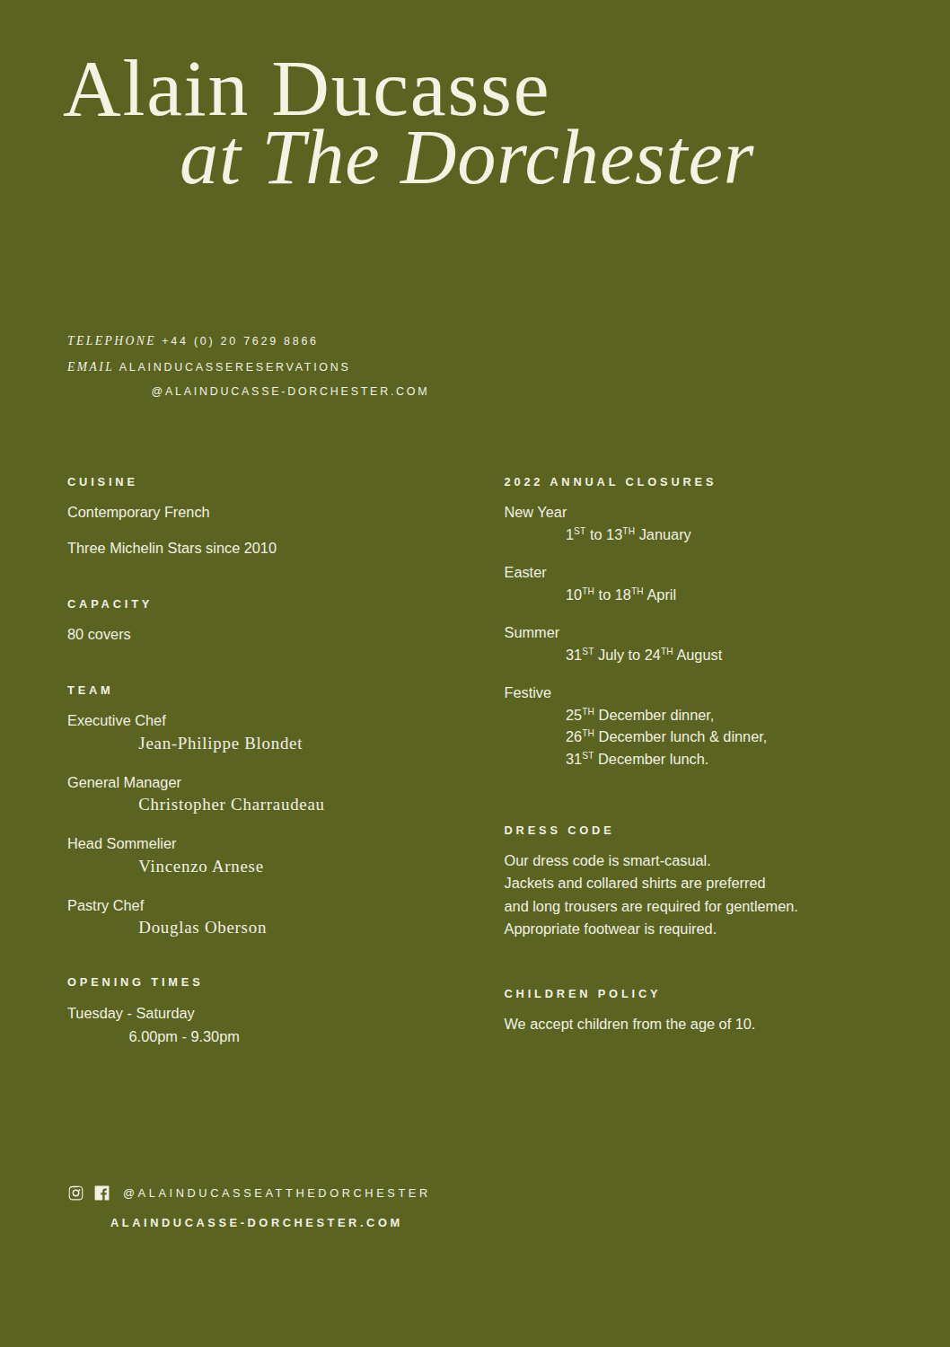Alain Ducasseat The Dorchester
TELEPHONE +44 (0) 20 7629 8866
EMAIL ALAINDUCASSERESERVATIONS@ALAINDUCASSE-DORCHESTER.COM
Cuisine
Contemporary French
Three Michelin Stars since 2010
Capacity
80 covers
Team
Executive Chef
Jean-Philippe Blondet
General Manager
Christopher Charraudeau
Head Sommelier
Vincenzo Arnese
Pastry Chef
Douglas Oberson
Opening Times
Tuesday - Saturday6.00pm - 9.30pm
2022 Annual Closures
New Year
1ST to 13TH January
Easter
10TH to 18TH April
Summer
31ST July to 24TH August
Festive
25TH December dinner, 26TH December lunch & dinner, 31ST December lunch.
Dress Code
Our dress code is smart-casual.
Jackets and collared shirts are preferred
and long trousers are required for gentlemen.
Appropriate footwear is required.
Children Policy
We accept children from the age of 10.
@ALAINDUCASSEATTHEDORCHESTER
ALAINDUCASSE-DORCHESTER.COM